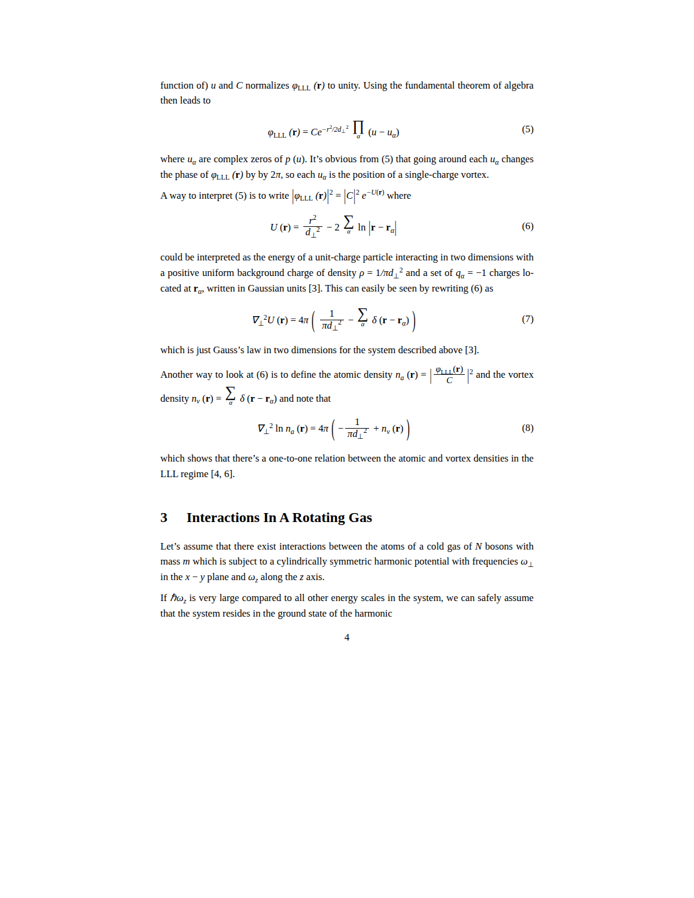function of) u and C normalizes φLLL (r) to unity. Using the fundamental theorem of algebra then leads to
φLLL (r) = Ce−r2/2d⊥2 ∏α (u − uα)
(5)
where uα are complex zeros of p (u). It’s obvious from (5) that going around each uα changes the phase of φLLL (r) by by 2π, so each uα is the position of a single-charge vortex.
A way to interpret (5) is to write |φLLL (r)|2 = |C|2 e−U(r) where
U (r) = r2 d⊥2 − 2 ∑α ln |r − rα|
(6)
could be interpreted as the energy of a unit-charge particle interacting in two dimensions with a positive uniform background charge of density ρ = 1/πd⊥2 and a set of qα = −1 charges located at rα, written in Gaussian units [3]. This can easily be seen by rewriting (6) as
∇⊥2U (r) = 4π ( 1 πd⊥2 − ∑α δ (r − rα) )
(7)
which is just Gauss’s law in two dimensions for the system described above [3].
Another way to look at (6) is to define the atomic density na (r) = |φLLL(r) C|2 and the vortex density nv (r) = ∑α δ (r − rα) and note that
∇⊥2 ln na (r) = 4π ( −1 πd⊥2 + nv (r) )
(8)
which shows that there’s a one-to-one relation between the atomic and vortex densities in the LLL regime [4, 6].
3 Interactions In A Rotating Gas
Let’s assume that there exist interactions between the atoms of a cold gas of N bosons with mass m which is subject to a cylindrically symmetric harmonic potential with frequencies ω⊥ in the x − y plane and ωz along the z axis.
If ℏωz is very large compared to all other energy scales in the system, we can safely assume that the system resides in the ground state of the harmonic
4